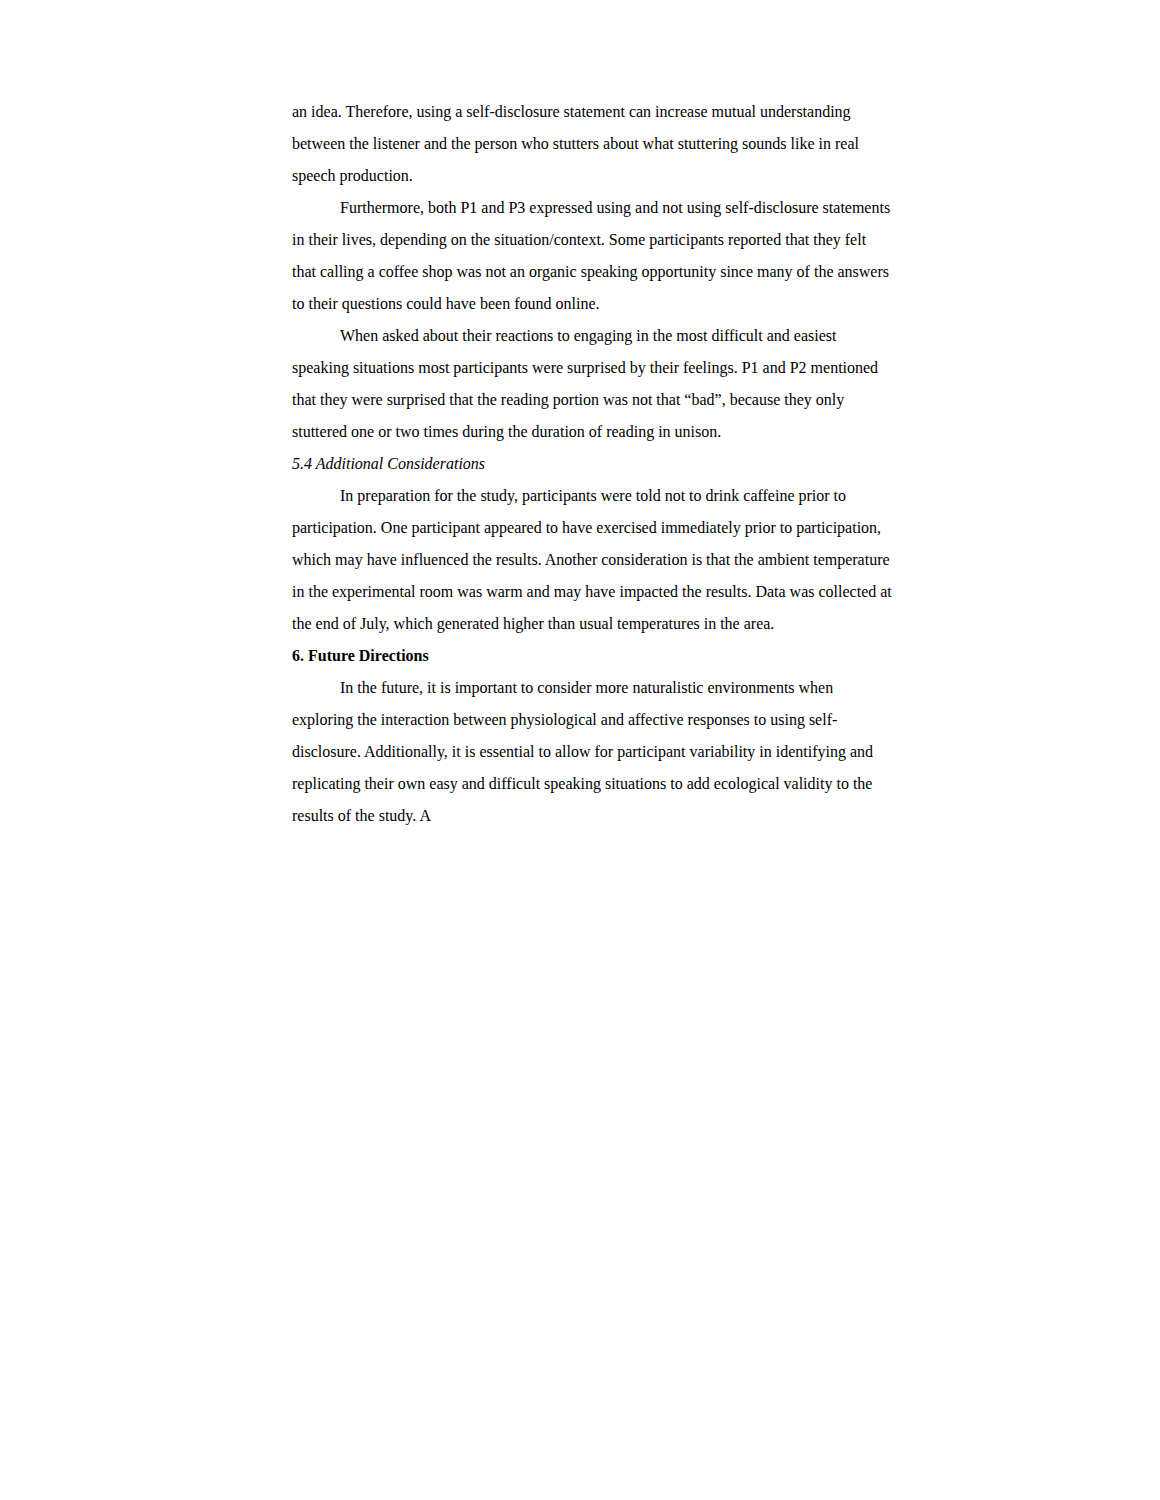an idea. Therefore, using a self-disclosure statement can increase mutual understanding between the listener and the person who stutters about what stuttering sounds like in real speech production.
Furthermore, both P1 and P3 expressed using and not using self-disclosure statements in their lives, depending on the situation/context. Some participants reported that they felt that calling a coffee shop was not an organic speaking opportunity since many of the answers to their questions could have been found online.
When asked about their reactions to engaging in the most difficult and easiest speaking situations most participants were surprised by their feelings. P1 and P2 mentioned that they were surprised that the reading portion was not that “bad”, because they only stuttered one or two times during the duration of reading in unison.
5.4 Additional Considerations
In preparation for the study, participants were told not to drink caffeine prior to participation. One participant appeared to have exercised immediately prior to participation, which may have influenced the results. Another consideration is that the ambient temperature in the experimental room was warm and may have impacted the results. Data was collected at the end of July, which generated higher than usual temperatures in the area.
6. Future Directions
In the future, it is important to consider more naturalistic environments when exploring the interaction between physiological and affective responses to using self-disclosure. Additionally, it is essential to allow for participant variability in identifying and replicating their own easy and difficult speaking situations to add ecological validity to the results of the study. A